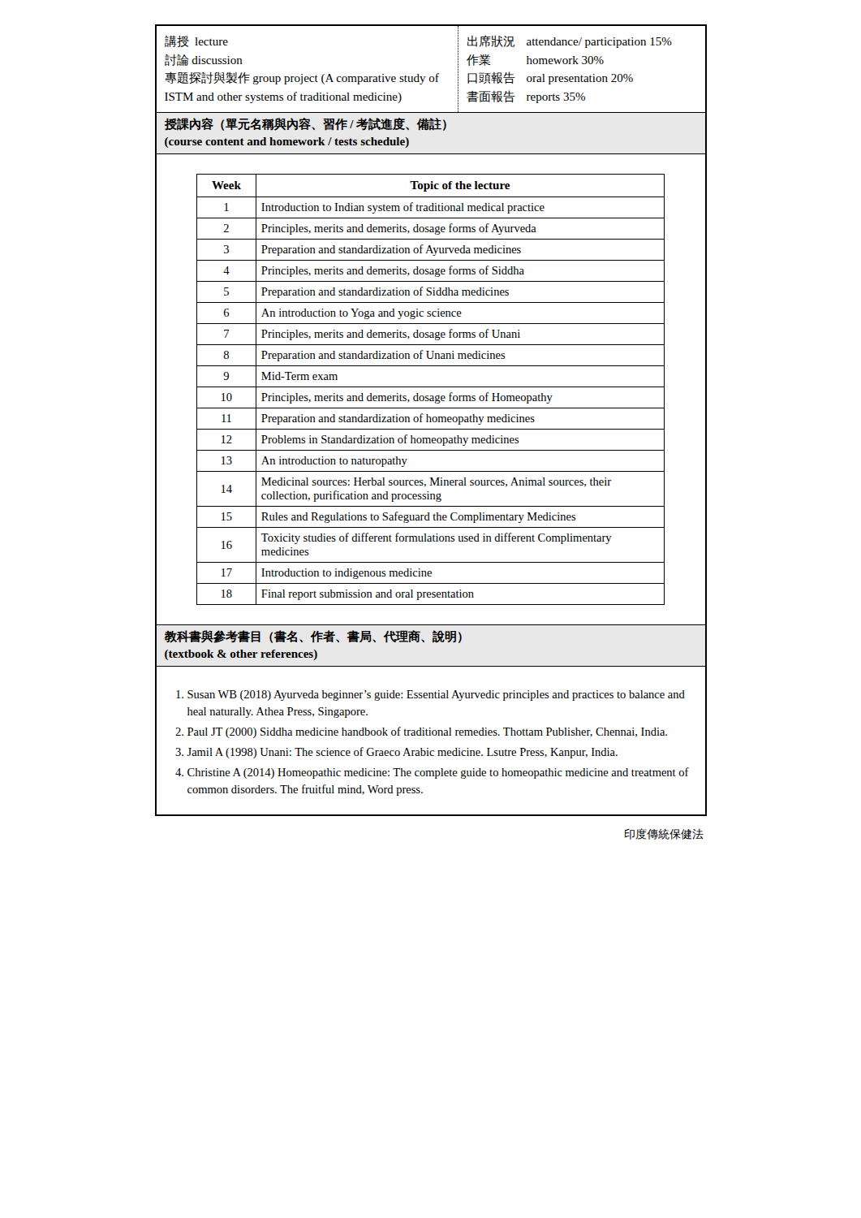講授 lecture
討論 discussion
專題探討與製作 group project (A comparative study of ISTM and other systems of traditional medicine)
出席狀況 attendance/ participation 15%
作業 homework 30%
口頭報告 oral presentation 20%
書面報告 reports 35%
授課內容（單元名稱與內容、習作 / 考試進度、備註）
(course content and homework / tests schedule)
| Week | Topic of the lecture |
| --- | --- |
| 1 | Introduction to Indian system of traditional medical practice |
| 2 | Principles, merits and demerits, dosage forms of Ayurveda |
| 3 | Preparation and standardization of Ayurveda medicines |
| 4 | Principles, merits and demerits, dosage forms of Siddha |
| 5 | Preparation and standardization of Siddha medicines |
| 6 | An introduction to Yoga and yogic science |
| 7 | Principles, merits and demerits, dosage forms of Unani |
| 8 | Preparation and standardization of Unani medicines |
| 9 | Mid-Term exam |
| 10 | Principles, merits and demerits, dosage forms of Homeopathy |
| 11 | Preparation and standardization of homeopathy medicines |
| 12 | Problems in Standardization of homeopathy medicines |
| 13 | An introduction to naturopathy |
| 14 | Medicinal sources: Herbal sources, Mineral sources, Animal sources, their collection, purification and processing |
| 15 | Rules and Regulations to Safeguard the Complimentary Medicines |
| 16 | Toxicity studies of different formulations used in different Complimentary medicines |
| 17 | Introduction to indigenous medicine |
| 18 | Final report submission and oral presentation |
教科書與參考書目（書名、作者、書局、代理商、說明）
(textbook & other references)
Susan WB (2018) Ayurveda beginner’s guide: Essential Ayurvedic principles and practices to balance and heal naturally. Athea Press, Singapore.
Paul JT (2000) Siddha medicine handbook of traditional remedies. Thottam Publisher, Chennai, India.
Jamil A (1998) Unani: The science of Graeco Arabic medicine. Lsutre Press, Kanpur, India.
Christine A (2014) Homeopathic medicine: The complete guide to homeopathic medicine and treatment of common disorders. The fruitful mind, Word press.
印度傳統保健法